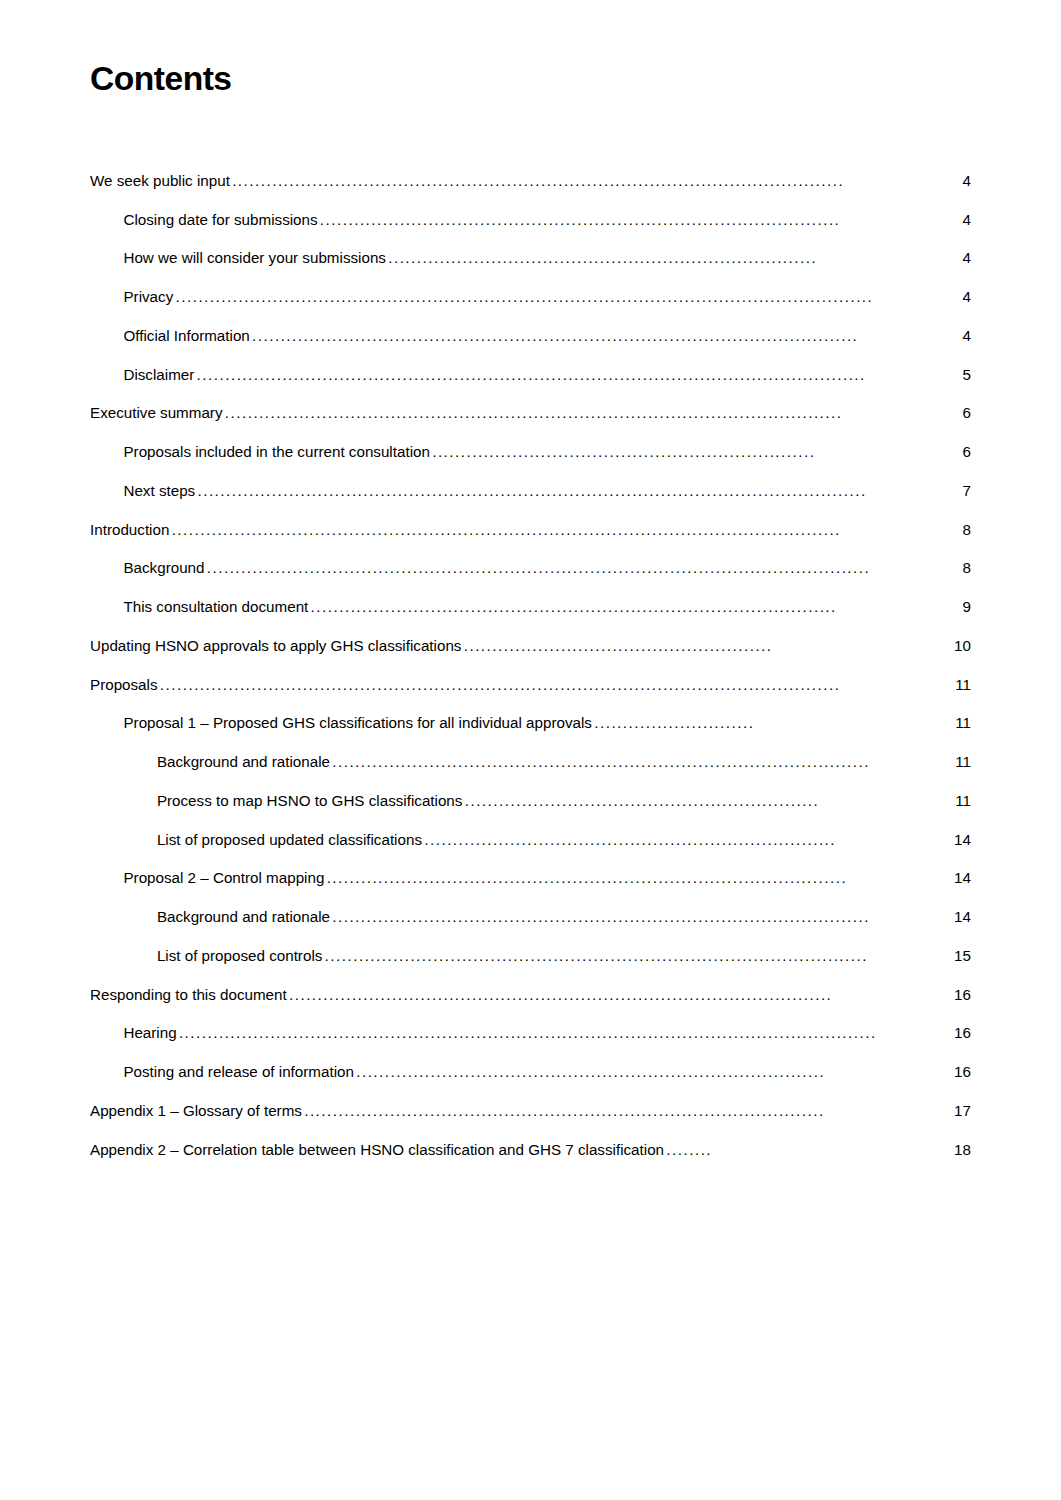Contents
We seek public input ........................................................................................................... 4
Closing date for submissions ........................................................................................... 4
How we will consider your submissions ........................................................................... 4
Privacy .......................................................................................................................... 4
Official Information .......................................................................................................... 4
Disclaimer ..................................................................................................................... 5
Executive summary ............................................................................................................ 6
Proposals included in the current consultation ................................................................... 6
Next steps ..................................................................................................................... 7
Introduction ..................................................................................................................... 8
Background .................................................................................................................... 8
This consultation document ............................................................................................ 9
Updating HSNO approvals to apply GHS classifications ...................................................... 10
Proposals ....................................................................................................................... 11
Proposal 1 – Proposed GHS classifications for all individual approvals ............................ 11
Background and rationale .............................................................................................. 11
Process to map HSNO to GHS classifications .............................................................. 11
List of proposed updated classifications ........................................................................ 14
Proposal 2 – Control mapping ........................................................................................... 14
Background and rationale .............................................................................................. 14
List of proposed controls ............................................................................................... 15
Responding to this document ............................................................................................... 16
Hearing .......................................................................................................................... 16
Posting and release of information .................................................................................. 16
Appendix 1 – Glossary of terms ........................................................................................... 17
Appendix 2 – Correlation table between HSNO classification and GHS 7 classification ........ 18